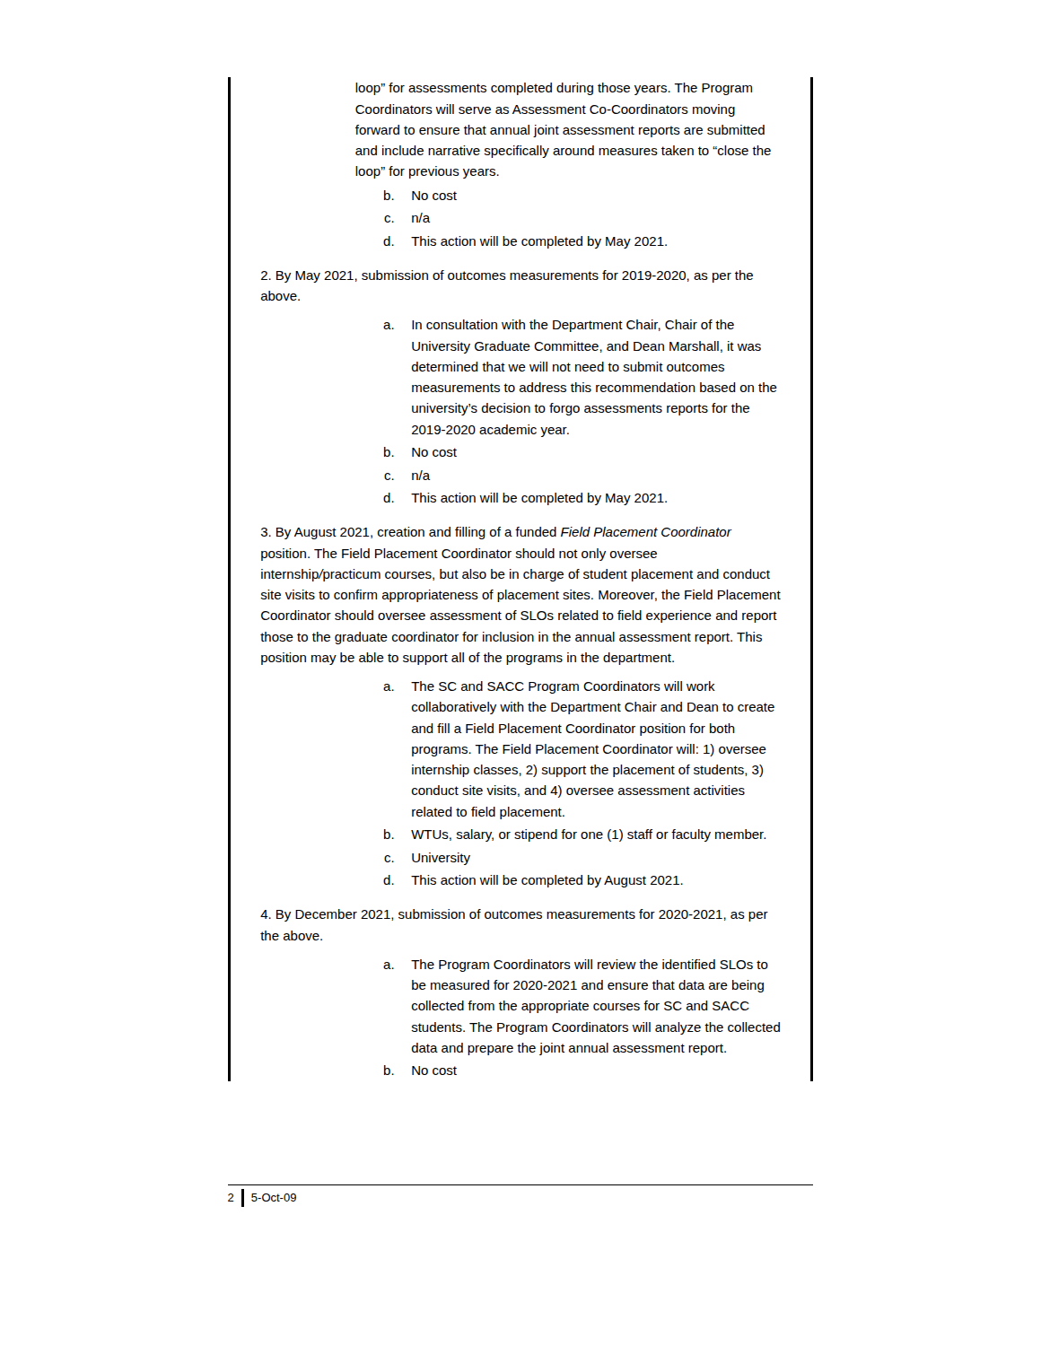loop” for assessments completed during those years. The Program Coordinators will serve as Assessment Co-Coordinators moving forward to ensure that annual joint assessment reports are submitted and include narrative specifically around measures taken to “close the loop” for previous years.
No cost
n/a
This action will be completed by May 2021.
2. By May 2021, submission of outcomes measurements for 2019-2020, as per the above.
In consultation with the Department Chair, Chair of the University Graduate Committee, and Dean Marshall, it was determined that we will not need to submit outcomes measurements to address this recommendation based on the university’s decision to forgo assessments reports for the 2019-2020 academic year.
No cost
n/a
This action will be completed by May 2021.
3. By August 2021, creation and filling of a funded Field Placement Coordinator position. The Field Placement Coordinator should not only oversee internship/practicum courses, but also be in charge of student placement and conduct site visits to confirm appropriateness of placement sites. Moreover, the Field Placement Coordinator should oversee assessment of SLOs related to field experience and report those to the graduate coordinator for inclusion in the annual assessment report. This position may be able to support all of the programs in the department.
The SC and SACC Program Coordinators will work collaboratively with the Department Chair and Dean to create and fill a Field Placement Coordinator position for both programs. The Field Placement Coordinator will: 1) oversee internship classes, 2) support the placement of students, 3) conduct site visits, and 4) oversee assessment activities related to field placement.
WTUs, salary, or stipend for one (1) staff or faculty member.
University
This action will be completed by August 2021.
4. By December 2021, submission of outcomes measurements for 2020-2021, as per the above.
The Program Coordinators will review the identified SLOs to be measured for 2020-2021 and ensure that data are being collected from the appropriate courses for SC and SACC students. The Program Coordinators will analyze the collected data and prepare the joint annual assessment report.
No cost
25-Oct-09